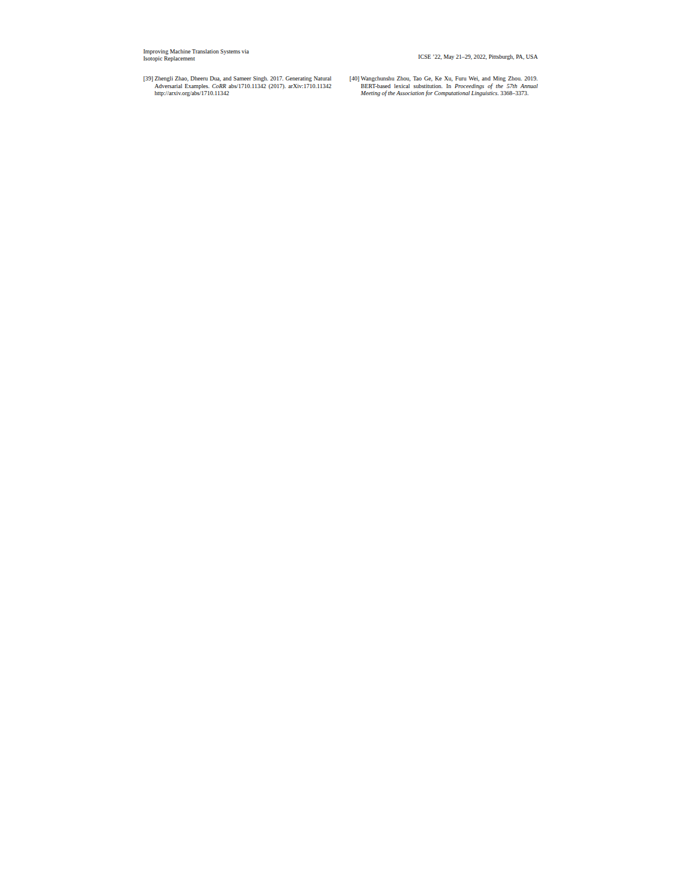Improving Machine Translation Systems via
Isotopic Replacement
ICSE ’22, May 21–29, 2022, Pittsburgh, PA, USA
[39]
Zhengli Zhao, Dheeru Dua, and Sameer Singh. 2017. Generating Natural Adversarial Examples. CoRR abs/1710.11342 (2017). arXiv:1710.11342 http://arxiv.org/abs/1710.11342
[40]
Wangchunshu Zhou, Tao Ge, Ke Xu, Furu Wei, and Ming Zhou. 2019. BERT-based lexical substitution. In Proceedings of the 57th Annual Meeting of the Association for Computational Linguistics. 3368–3373.